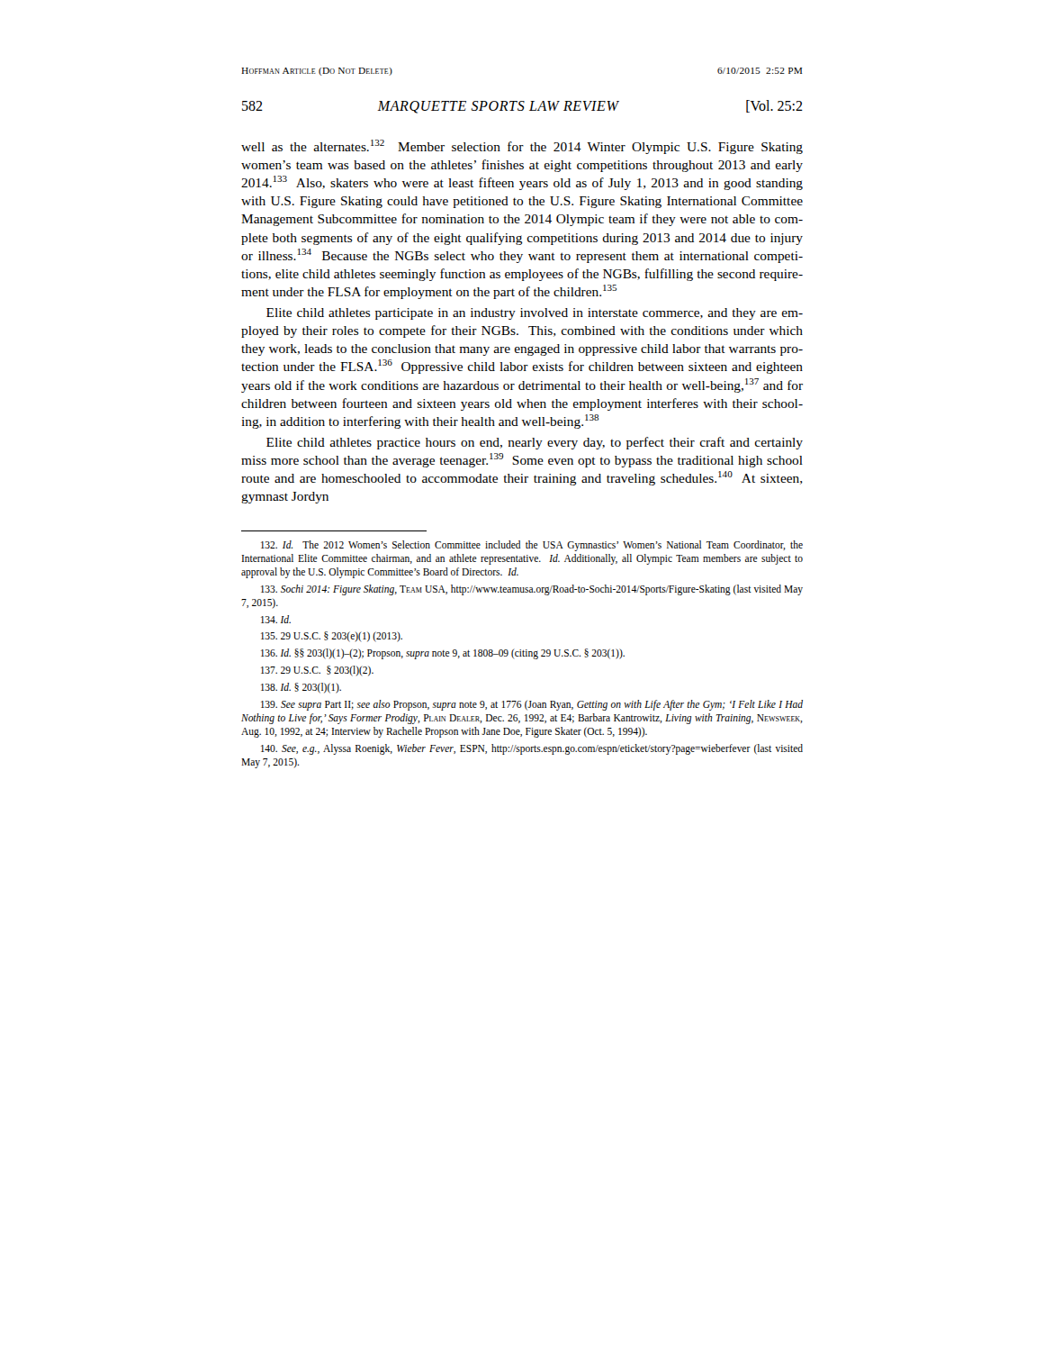Hoffman Article (Do Not Delete) 6/10/2015 2:52 PM
582 MARQUETTE SPORTS LAW REVIEW [Vol. 25:2
well as the alternates.132 Member selection for the 2014 Winter Olympic U.S. Figure Skating women’s team was based on the athletes’ finishes at eight competitions throughout 2013 and early 2014.133 Also, skaters who were at least fifteen years old as of July 1, 2013 and in good standing with U.S. Figure Skating could have petitioned to the U.S. Figure Skating International Committee Management Subcommittee for nomination to the 2014 Olympic team if they were not able to complete both segments of any of the eight qualifying competitions during 2013 and 2014 due to injury or illness.134 Because the NGBs select who they want to represent them at international competitions, elite child athletes seemingly function as employees of the NGBs, fulfilling the second requirement under the FLSA for employment on the part of the children.135
Elite child athletes participate in an industry involved in interstate commerce, and they are employed by their roles to compete for their NGBs. This, combined with the conditions under which they work, leads to the conclusion that many are engaged in oppressive child labor that warrants protection under the FLSA.136 Oppressive child labor exists for children between sixteen and eighteen years old if the work conditions are hazardous or detrimental to their health or well-being,137 and for children between fourteen and sixteen years old when the employment interferes with their schooling, in addition to interfering with their health and well-being.138
Elite child athletes practice hours on end, nearly every day, to perfect their craft and certainly miss more school than the average teenager.139 Some even opt to bypass the traditional high school route and are homeschooled to accommodate their training and traveling schedules.140 At sixteen, gymnast Jordyn
132. Id. The 2012 Women’s Selection Committee included the USA Gymnastics’ Women’s National Team Coordinator, the International Elite Committee chairman, and an athlete representative. Id. Additionally, all Olympic Team members are subject to approval by the U.S. Olympic Committee’s Board of Directors. Id.
133. Sochi 2014: Figure Skating, Team USA, http://www.teamusa.org/Road-to-Sochi-2014/Sports/Figure-Skating (last visited May 7, 2015).
134. Id.
135. 29 U.S.C. § 203(e)(1) (2013).
136. Id. §§ 203(l)(1)–(2); Propson, supra note 9, at 1808–09 (citing 29 U.S.C. § 203(1)).
137. 29 U.S.C. § 203(l)(2).
138. Id. § 203(l)(1).
139. See supra Part II; see also Propson, supra note 9, at 1776 (Joan Ryan, Getting on with Life After the Gym; ‘I Felt Like I Had Nothing to Live for,’ Says Former Prodigy, Plain Dealer, Dec. 26, 1992, at E4; Barbara Kantrowitz, Living with Training, Newsweek, Aug. 10, 1992, at 24; Interview by Rachelle Propson with Jane Doe, Figure Skater (Oct. 5, 1994)).
140. See, e.g., Alyssa Roenigk, Wieber Fever, ESPN, http://sports.espn.go.com/espn/eticket/story?page=wieberfever (last visited May 7, 2015).